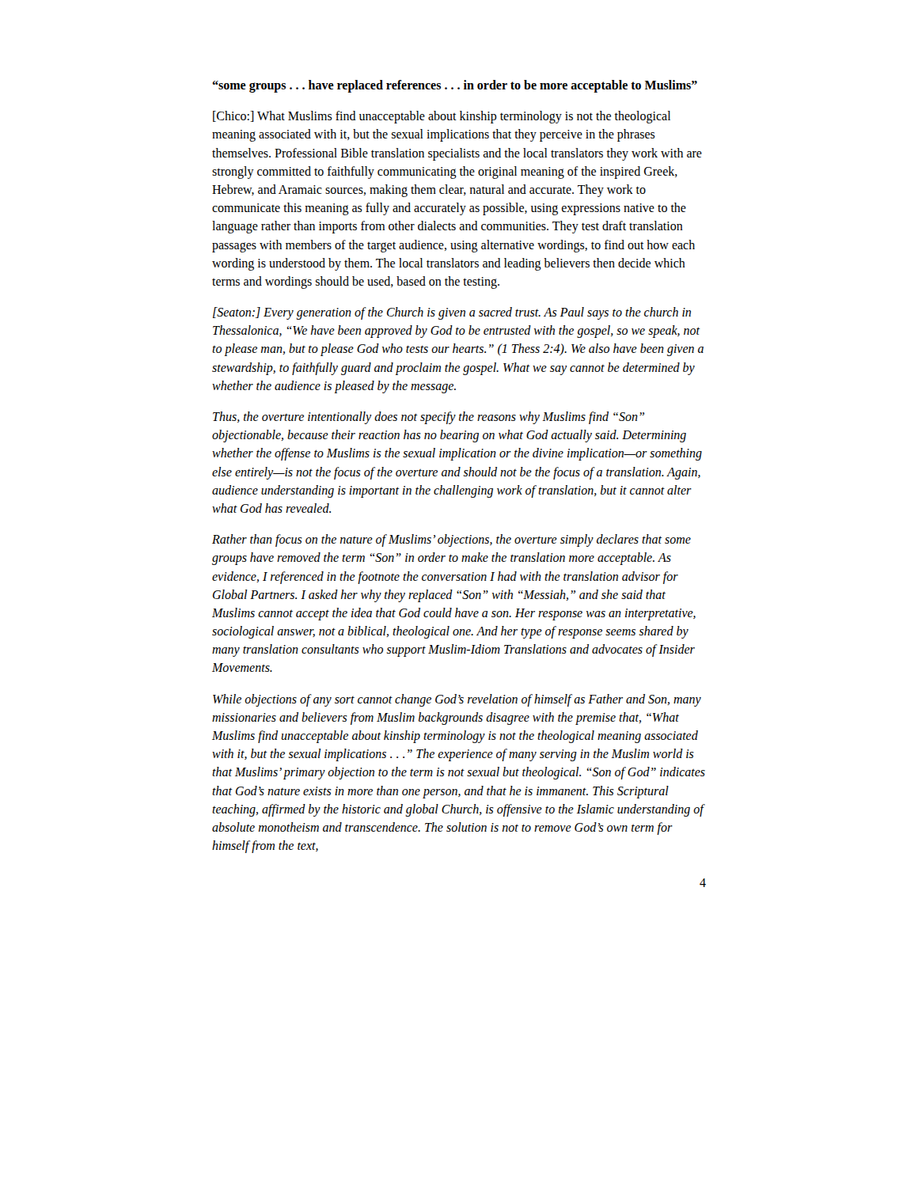“some groups . . . have replaced references . . . in order to be more acceptable to Muslims”
[Chico:] What Muslims find unacceptable about kinship terminology is not the theological meaning associated with it, but the sexual implications that they perceive in the phrases themselves. Professional Bible translation specialists and the local translators they work with are strongly committed to faithfully communicating the original meaning of the inspired Greek, Hebrew, and Aramaic sources, making them clear, natural and accurate. They work to communicate this meaning as fully and accurately as possible, using expressions native to the language rather than imports from other dialects and communities. They test draft translation passages with members of the target audience, using alternative wordings, to find out how each wording is understood by them. The local translators and leading believers then decide which terms and wordings should be used, based on the testing.
[Seaton:] Every generation of the Church is given a sacred trust. As Paul says to the church in Thessalonica, “We have been approved by God to be entrusted with the gospel, so we speak, not to please man, but to please God who tests our hearts.” (1 Thess 2:4). We also have been given a stewardship, to faithfully guard and proclaim the gospel. What we say cannot be determined by whether the audience is pleased by the message.
Thus, the overture intentionally does not specify the reasons why Muslims find “Son” objectionable, because their reaction has no bearing on what God actually said. Determining whether the offense to Muslims is the sexual implication or the divine implication—or something else entirely—is not the focus of the overture and should not be the focus of a translation. Again, audience understanding is important in the challenging work of translation, but it cannot alter what God has revealed.
Rather than focus on the nature of Muslims’ objections, the overture simply declares that some groups have removed the term “Son” in order to make the translation more acceptable. As evidence, I referenced in the footnote the conversation I had with the translation advisor for Global Partners. I asked her why they replaced “Son” with “Messiah,” and she said that Muslims cannot accept the idea that God could have a son. Her response was an interpretative, sociological answer, not a biblical, theological one. And her type of response seems shared by many translation consultants who support Muslim-Idiom Translations and advocates of Insider Movements.
While objections of any sort cannot change God’s revelation of himself as Father and Son, many missionaries and believers from Muslim backgrounds disagree with the premise that, “What Muslims find unacceptable about kinship terminology is not the theological meaning associated with it, but the sexual implications . . .” The experience of many serving in the Muslim world is that Muslims’ primary objection to the term is not sexual but theological. “Son of God” indicates that God’s nature exists in more than one person, and that he is immanent. This Scriptural teaching, affirmed by the historic and global Church, is offensive to the Islamic understanding of absolute monotheism and transcendence. The solution is not to remove God’s own term for himself from the text,
4